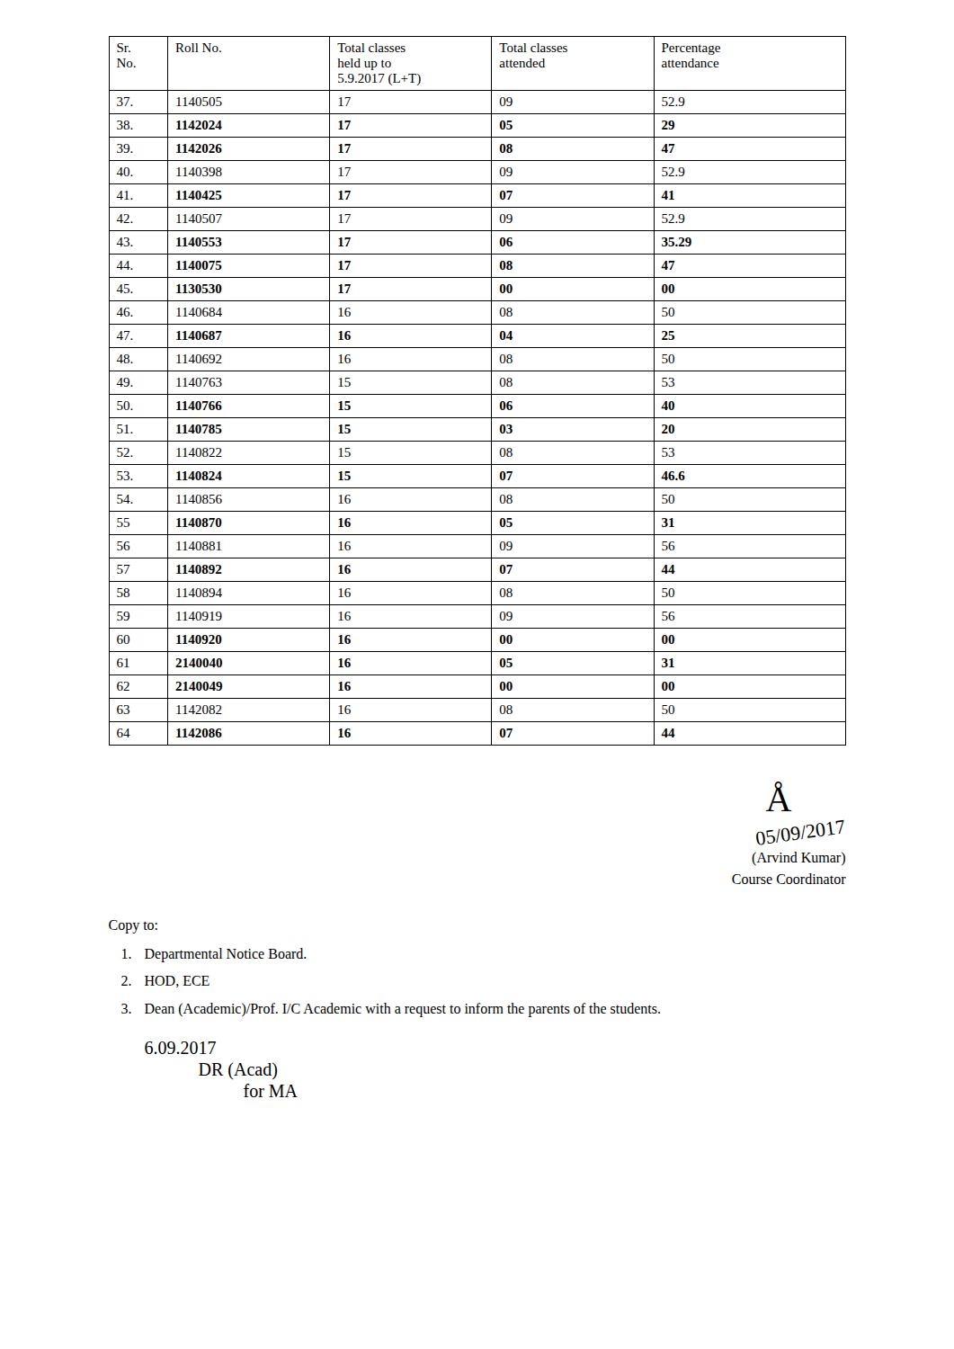| Sr. No. | Roll No. | Total classes held up to 5.9.2017 (L+T) | Total classes attended | Percentage attendance |
| --- | --- | --- | --- | --- |
| 37. | 1140505 | 17 | 09 | 52.9 |
| 38. | 1142024 | 17 | 05 | 29 |
| 39. | 1142026 | 17 | 08 | 47 |
| 40. | 1140398 | 17 | 09 | 52.9 |
| 41. | 1140425 | 17 | 07 | 41 |
| 42. | 1140507 | 17 | 09 | 52.9 |
| 43. | 1140553 | 17 | 06 | 35.29 |
| 44. | 1140075 | 17 | 08 | 47 |
| 45. | 1130530 | 17 | 00 | 00 |
| 46. | 1140684 | 16 | 08 | 50 |
| 47. | 1140687 | 16 | 04 | 25 |
| 48. | 1140692 | 16 | 08 | 50 |
| 49. | 1140763 | 15 | 08 | 53 |
| 50. | 1140766 | 15 | 06 | 40 |
| 51. | 1140785 | 15 | 03 | 20 |
| 52. | 1140822 | 15 | 08 | 53 |
| 53. | 1140824 | 15 | 07 | 46.6 |
| 54. | 1140856 | 16 | 08 | 50 |
| 55 | 1140870 | 16 | 05 | 31 |
| 56 | 1140881 | 16 | 09 | 56 |
| 57 | 1140892 | 16 | 07 | 44 |
| 58 | 1140894 | 16 | 08 | 50 |
| 59 | 1140919 | 16 | 09 | 56 |
| 60 | 1140920 | 16 | 00 | 00 |
| 61 | 2140040 | 16 | 05 | 31 |
| 62 | 2140049 | 16 | 00 | 00 |
| 63 | 1142082 | 16 | 08 | 50 |
| 64 | 1142086 | 16 | 07 | 44 |
Å
05/09/2017
(Arvind Kumar)
Course Coordinator
Copy to:
Departmental Notice Board.
HOD, ECE
Dean (Academic)/Prof. I/C Academic with a request to inform the parents of the students.
6.09.2017
DR (Acad)
for MA